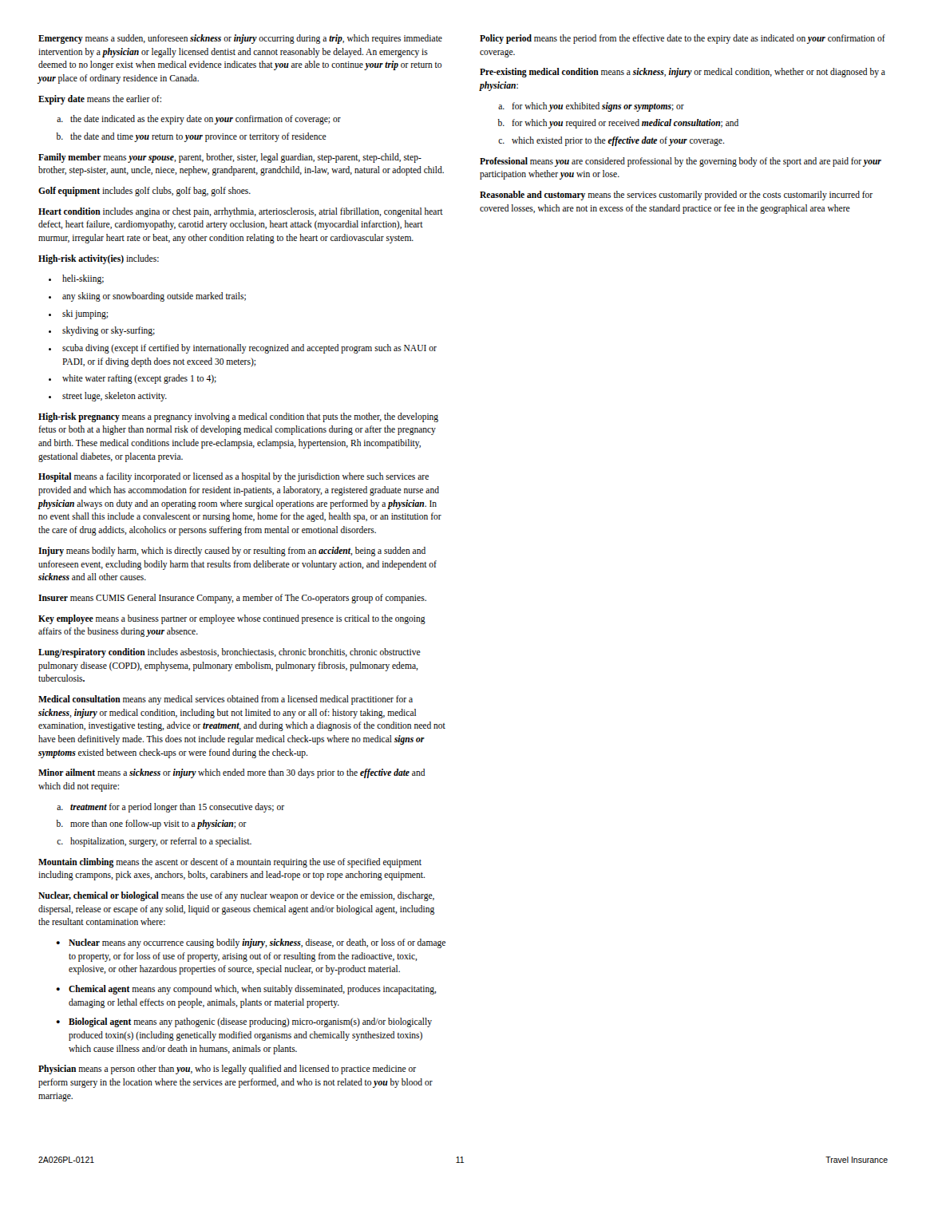Emergency means a sudden, unforeseen sickness or injury occurring during a trip, which requires immediate intervention by a physician or legally licensed dentist and cannot reasonably be delayed. An emergency is deemed to no longer exist when medical evidence indicates that you are able to continue your trip or return to your place of ordinary residence in Canada.
Expiry date means the earlier of:
the date indicated as the expiry date on your confirmation of coverage; or
the date and time you return to your province or territory of residence
Family member means your spouse, parent, brother, sister, legal guardian, step-parent, step-child, step-brother, step-sister, aunt, uncle, niece, nephew, grandparent, grandchild, in-law, ward, natural or adopted child.
Golf equipment includes golf clubs, golf bag, golf shoes.
Heart condition includes angina or chest pain, arrhythmia, arteriosclerosis, atrial fibrillation, congenital heart defect, heart failure, cardiomyopathy, carotid artery occlusion, heart attack (myocardial infarction), heart murmur, irregular heart rate or beat, any other condition relating to the heart or cardiovascular system.
High-risk activity(ies) includes:
heli-skiing;
any skiing or snowboarding outside marked trails;
ski jumping;
skydiving or sky-surfing;
scuba diving (except if certified by internationally recognized and accepted program such as NAUI or PADI, or if diving depth does not exceed 30 meters);
white water rafting (except grades 1 to 4);
street luge, skeleton activity.
High-risk pregnancy means a pregnancy involving a medical condition that puts the mother, the developing fetus or both at a higher than normal risk of developing medical complications during or after the pregnancy and birth. These medical conditions include pre-eclampsia, eclampsia, hypertension, Rh incompatibility, gestational diabetes, or placenta previa.
Hospital means a facility incorporated or licensed as a hospital by the jurisdiction where such services are provided and which has accommodation for resident in-patients, a laboratory, a registered graduate nurse and physician always on duty and an operating room where surgical operations are performed by a physician. In no event shall this include a convalescent or nursing home, home for the aged, health spa, or an institution for the care of drug addicts, alcoholics or persons suffering from mental or emotional disorders.
Injury means bodily harm, which is directly caused by or resulting from an accident, being a sudden and unforeseen event, excluding bodily harm that results from deliberate or voluntary action, and independent of sickness and all other causes.
Insurer means CUMIS General Insurance Company, a member of The Co-operators group of companies.
Key employee means a business partner or employee whose continued presence is critical to the ongoing affairs of the business during your absence.
Lung/respiratory condition includes asbestosis, bronchiectasis, chronic bronchitis, chronic obstructive pulmonary disease (COPD), emphysema, pulmonary embolism, pulmonary fibrosis, pulmonary edema, tuberculosis.
Medical consultation means any medical services obtained from a licensed medical practitioner for a sickness, injury or medical condition, including but not limited to any or all of: history taking, medical examination, investigative testing, advice or treatment, and during which a diagnosis of the condition need not have been definitively made. This does not include regular medical check-ups where no medical signs or symptoms existed between check-ups or were found during the check-up.
Minor ailment means a sickness or injury which ended more than 30 days prior to the effective date and which did not require:
treatment for a period longer than 15 consecutive days; or
more than one follow-up visit to a physician; or
hospitalization, surgery, or referral to a specialist.
Mountain climbing means the ascent or descent of a mountain requiring the use of specified equipment including crampons, pick axes, anchors, bolts, carabiners and lead-rope or top rope anchoring equipment.
Nuclear, chemical or biological means the use of any nuclear weapon or device or the emission, discharge, dispersal, release or escape of any solid, liquid or gaseous chemical agent and/or biological agent, including the resultant contamination where:
Nuclear means any occurrence causing bodily injury, sickness, disease, or death, or loss of or damage to property, or for loss of use of property, arising out of or resulting from the radioactive, toxic, explosive, or other hazardous properties of source, special nuclear, or by-product material.
Chemical agent means any compound which, when suitably disseminated, produces incapacitating, damaging or lethal effects on people, animals, plants or material property.
Biological agent means any pathogenic (disease producing) micro-organism(s) and/or biologically produced toxin(s) (including genetically modified organisms and chemically synthesized toxins) which cause illness and/or death in humans, animals or plants.
Physician means a person other than you, who is legally qualified and licensed to practice medicine or perform surgery in the location where the services are performed, and who is not related to you by blood or marriage.
Policy period means the period from the effective date to the expiry date as indicated on your confirmation of coverage.
Pre-existing medical condition means a sickness, injury or medical condition, whether or not diagnosed by a physician:
for which you exhibited signs or symptoms; or
for which you required or received medical consultation; and
which existed prior to the effective date of your coverage.
Professional means you are considered professional by the governing body of the sport and are paid for your participation whether you win or lose.
Reasonable and customary means the services customarily provided or the costs customarily incurred for covered losses, which are not in excess of the standard practice or fee in the geographical area where
2A026PL-0121
11
Travel Insurance